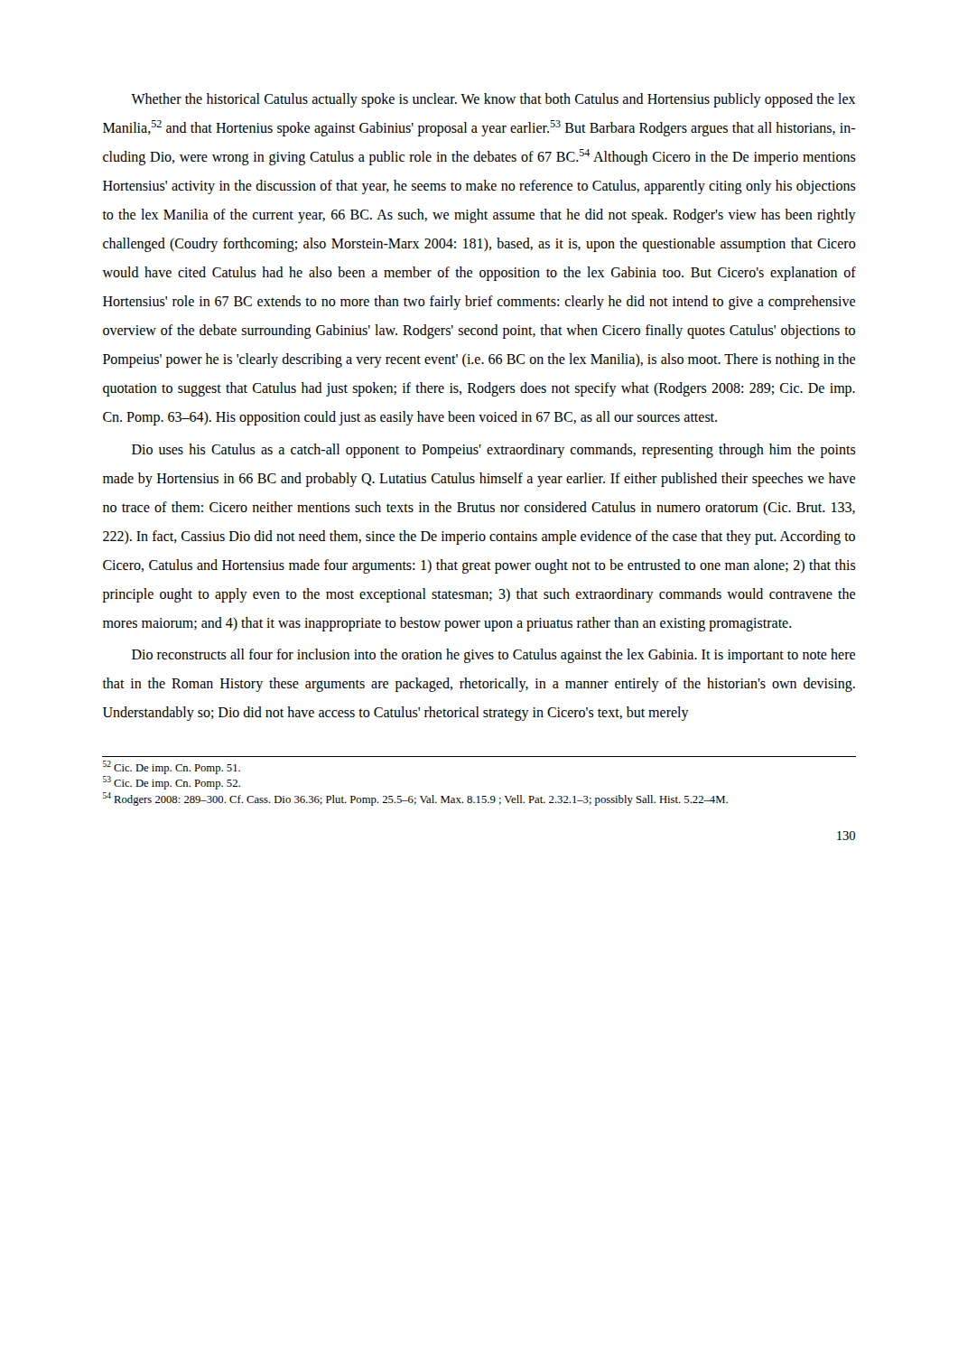Whether the historical Catulus actually spoke is unclear. We know that both Catulus and Hortensius publicly opposed the lex Manilia,52 and that Hortenius spoke against Gabinius' proposal a year earlier.53 But Barbara Rodgers argues that all historians, including Dio, were wrong in giving Catulus a public role in the debates of 67 BC.54 Although Cicero in the De imperio mentions Hortensius' activity in the discussion of that year, he seems to make no reference to Catulus, apparently citing only his objections to the lex Manilia of the current year, 66 BC. As such, we might assume that he did not speak. Rodger's view has been rightly challenged (Coudry forthcoming; also Morstein-Marx 2004: 181), based, as it is, upon the questionable assumption that Cicero would have cited Catulus had he also been a member of the opposition to the lex Gabinia too. But Cicero's explanation of Hortensius' role in 67 BC extends to no more than two fairly brief comments: clearly he did not intend to give a comprehensive overview of the debate surrounding Gabinius' law. Rodgers' second point, that when Cicero finally quotes Catulus' objections to Pompeius' power he is 'clearly describing a very recent event' (i.e. 66 BC on the lex Manilia), is also moot. There is nothing in the quotation to suggest that Catulus had just spoken; if there is, Rodgers does not specify what (Rodgers 2008: 289; Cic. De imp. Cn. Pomp. 63–64). His opposition could just as easily have been voiced in 67 BC, as all our sources attest.
Dio uses his Catulus as a catch-all opponent to Pompeius' extraordinary commands, representing through him the points made by Hortensius in 66 BC and probably Q. Lutatius Catulus himself a year earlier. If either published their speeches we have no trace of them: Cicero neither mentions such texts in the Brutus nor considered Catulus in numero oratorum (Cic. Brut. 133, 222). In fact, Cassius Dio did not need them, since the De imperio contains ample evidence of the case that they put. According to Cicero, Catulus and Hortensius made four arguments: 1) that great power ought not to be entrusted to one man alone; 2) that this principle ought to apply even to the most exceptional statesman; 3) that such extraordinary commands would contravene the mores maiorum; and 4) that it was inappropriate to bestow power upon a priuatus rather than an existing promagistrate.
Dio reconstructs all four for inclusion into the oration he gives to Catulus against the lex Gabinia. It is important to note here that in the Roman History these arguments are packaged, rhetorically, in a manner entirely of the historian's own devising. Understandably so; Dio did not have access to Catulus' rhetorical strategy in Cicero's text, but merely
52 Cic. De imp. Cn. Pomp. 51.
53 Cic. De imp. Cn. Pomp. 52.
54 Rodgers 2008: 289–300. Cf. Cass. Dio 36.36; Plut. Pomp. 25.5–6; Val. Max. 8.15.9 ; Vell. Pat. 2.32.1–3; possibly Sall. Hist. 5.22–4M.
130